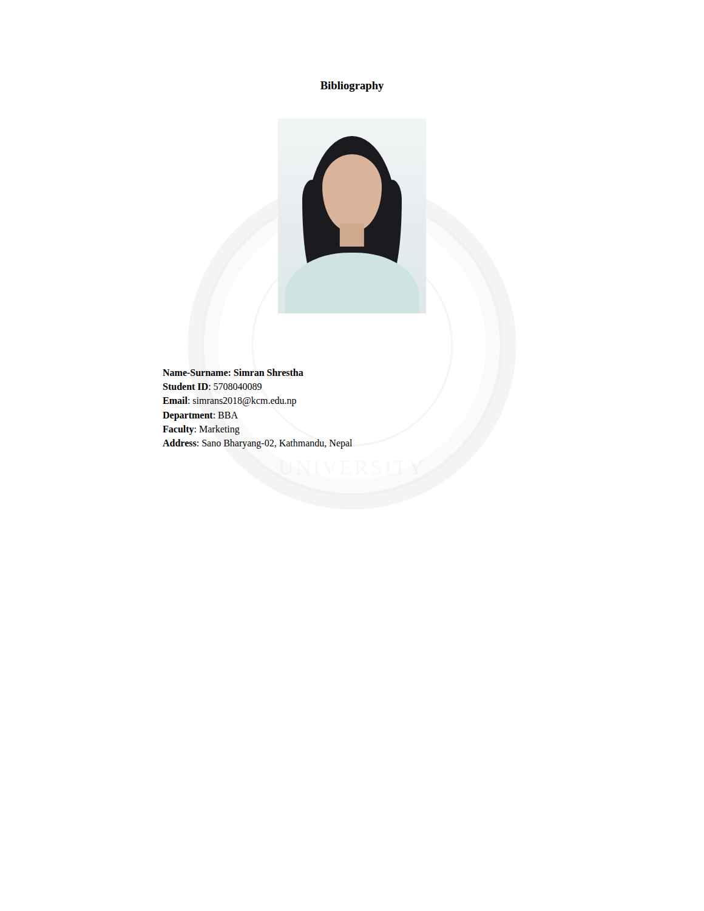Bibliography
Name-Surname: Simran Shrestha
Student ID: 5708040089
Email: simrans2018@kcm.edu.np
Department: BBA
Faculty: Marketing
Address: Sano Bharyang-02, Kathmandu, Nepal